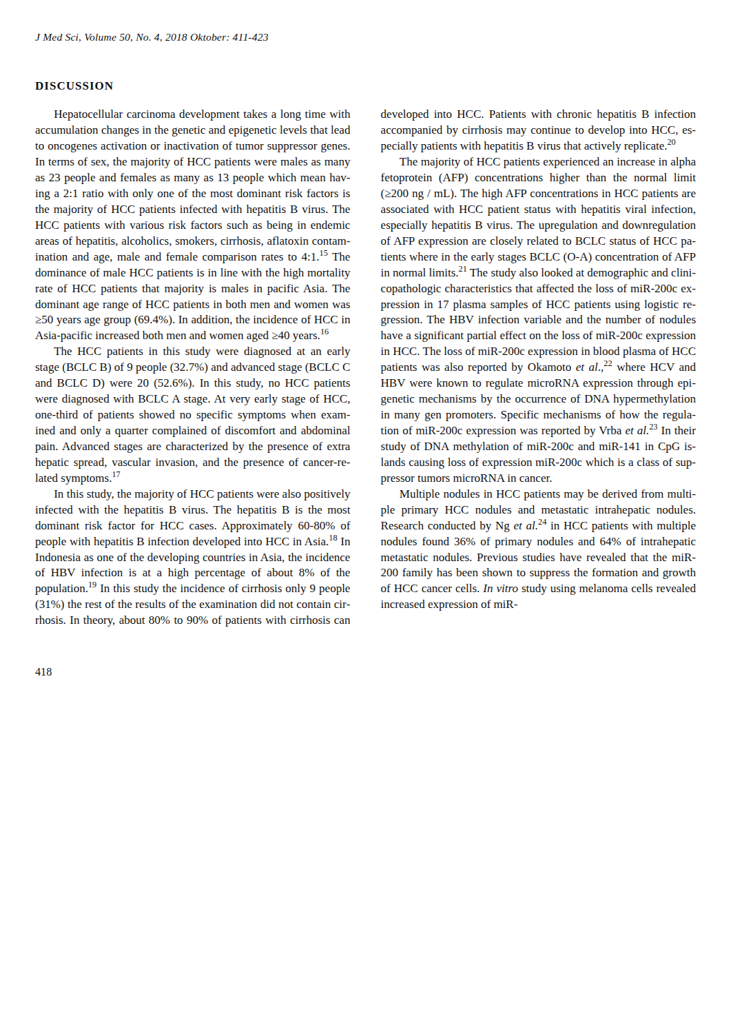J Med Sci, Volume 50, No. 4, 2018 Oktober: 411-423
Discussion
Hepatocellular carcinoma development takes a long time with accumulation changes in the genetic and epigenetic levels that lead to oncogenes activation or inactivation of tumor suppressor genes. In terms of sex, the majority of HCC patients were males as many as 23 people and females as many as 13 people which mean having a 2:1 ratio with only one of the most dominant risk factors is the majority of HCC patients infected with hepatitis B virus. The HCC patients with various risk factors such as being in endemic areas of hepatitis, alcoholics, smokers, cirrhosis, aflatoxin contamination and age, male and female comparison rates to 4:1.15 The dominance of male HCC patients is in line with the high mortality rate of HCC patients that majority is males in pacific Asia. The dominant age range of HCC patients in both men and women was ≥50 years age group (69.4%). In addition, the incidence of HCC in Asia-pacific increased both men and women aged ≥40 years.16
The HCC patients in this study were diagnosed at an early stage (BCLC B) of 9 people (32.7%) and advanced stage (BCLC C and BCLC D) were 20 (52.6%). In this study, no HCC patients were diagnosed with BCLC A stage. At very early stage of HCC, one-third of patients showed no specific symptoms when examined and only a quarter complained of discomfort and abdominal pain. Advanced stages are characterized by the presence of extra hepatic spread, vascular invasion, and the presence of cancer-related symptoms.17
In this study, the majority of HCC patients were also positively infected with the hepatitis B virus. The hepatitis B is the most dominant risk factor for HCC cases. Approximately 60-80% of people with hepatitis B infection developed into HCC in Asia.18 In Indonesia as one of the developing countries in Asia, the incidence of HBV infection is at a high percentage of about 8% of the population.19 In this study the incidence of cirrhosis only 9 people (31%) the rest of the results of the examination did not contain cirrhosis. In theory, about 80% to 90% of patients with cirrhosis can developed into HCC. Patients with chronic hepatitis B infection accompanied by cirrhosis may continue to develop into HCC, especially patients with hepatitis B virus that actively replicate.20
The majority of HCC patients experienced an increase in alpha fetoprotein (AFP) concentrations higher than the normal limit (≥200 ng / mL). The high AFP concentrations in HCC patients are associated with HCC patient status with hepatitis viral infection, especially hepatitis B virus. The upregulation and downregulation of AFP expression are closely related to BCLC status of HCC patients where in the early stages BCLC (O-A) concentration of AFP in normal limits.21 The study also looked at demographic and clinicopathologic characteristics that affected the loss of miR-200c expression in 17 plasma samples of HCC patients using logistic regression. The HBV infection variable and the number of nodules have a significant partial effect on the loss of miR-200c expression in HCC. The loss of miR-200c expression in blood plasma of HCC patients was also reported by Okamoto et al.,22 where HCV and HBV were known to regulate microRNA expression through epigenetic mechanisms by the occurrence of DNA hypermethylation in many gen promoters. Specific mechanisms of how the regulation of miR-200c expression was reported by Vrba et al.23 In their study of DNA methylation of miR-200c and miR-141 in CpG islands causing loss of expression miR-200c which is a class of suppressor tumors microRNA in cancer.
Multiple nodules in HCC patients may be derived from multiple primary HCC nodules and metastatic intrahepatic nodules. Research conducted by Ng et al.24 in HCC patients with multiple nodules found 36% of primary nodules and 64% of intrahepatic metastatic nodules. Previous studies have revealed that the miR-200 family has been shown to suppress the formation and growth of HCC cancer cells. In vitro study using melanoma cells revealed increased expression of miR-
418